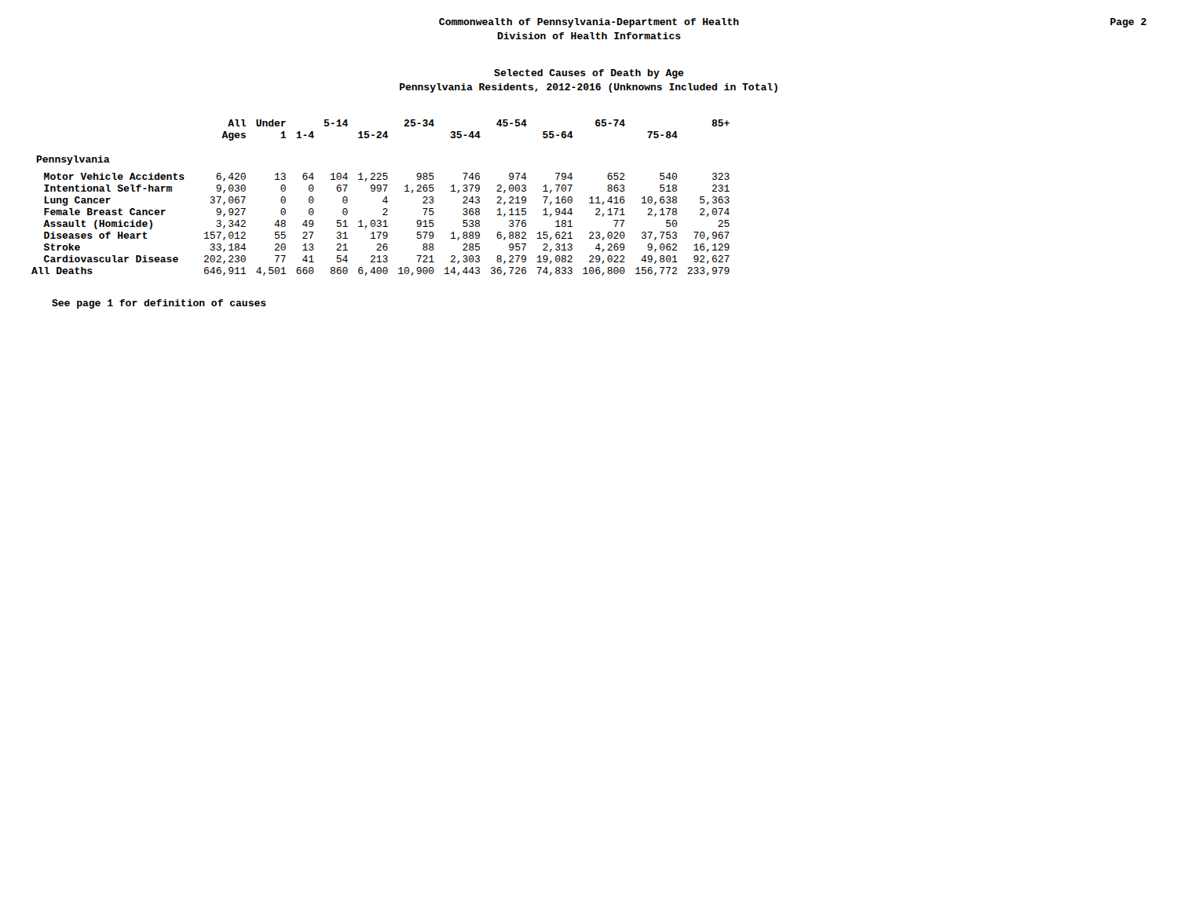Page 2 Commonwealth of Pennsylvania-Department of Health
Division of Health Informatics
Selected Causes of Death by Age
Pennsylvania Residents, 2012-2016 (Unknowns Included in Total)
| | All | Under | | 5-14 | | 25-34 | | 45-54 | | 65-74 | | 85+ |
| --- | --- | --- | --- | --- | --- | --- | --- | --- | --- | --- | --- | --- |
| | Ages | 1 | 1-4 | | 15-24 | | 35-44 | | 55-64 | | 75-84 | |
| Pennsylvania |
| Motor Vehicle Accidents | 6,420 | 13 | 64 | 104 | 1,225 | 985 | 746 | 974 | 794 | 652 | 540 | 323 |
| Intentional Self-harm | 9,030 | 0 | 0 | 67 | 997 | 1,265 | 1,379 | 2,003 | 1,707 | 863 | 518 | 231 |
| Lung Cancer | 37,067 | 0 | 0 | 0 | 4 | 23 | 243 | 2,219 | 7,160 | 11,416 | 10,638 | 5,363 |
| Female Breast Cancer | 9,927 | 0 | 0 | 0 | 2 | 75 | 368 | 1,115 | 1,944 | 2,171 | 2,178 | 2,074 |
| Assault (Homicide) | 3,342 | 48 | 49 | 51 | 1,031 | 915 | 538 | 376 | 181 | 77 | 50 | 25 |
| Diseases of Heart | 157,012 | 55 | 27 | 31 | 179 | 579 | 1,889 | 6,882 | 15,621 | 23,020 | 37,753 | 70,967 |
| Stroke | 33,184 | 20 | 13 | 21 | 26 | 88 | 285 | 957 | 2,313 | 4,269 | 9,062 | 16,129 |
| Cardiovascular Disease | 202,230 | 77 | 41 | 54 | 213 | 721 | 2,303 | 8,279 | 19,082 | 29,022 | 49,801 | 92,627 |
| All Deaths | 646,911 | 4,501 | 660 | 860 | 6,400 | 10,900 | 14,443 | 36,726 | 74,833 | 106,800 | 156,772 | 233,979 |
See page 1 for definition of causes